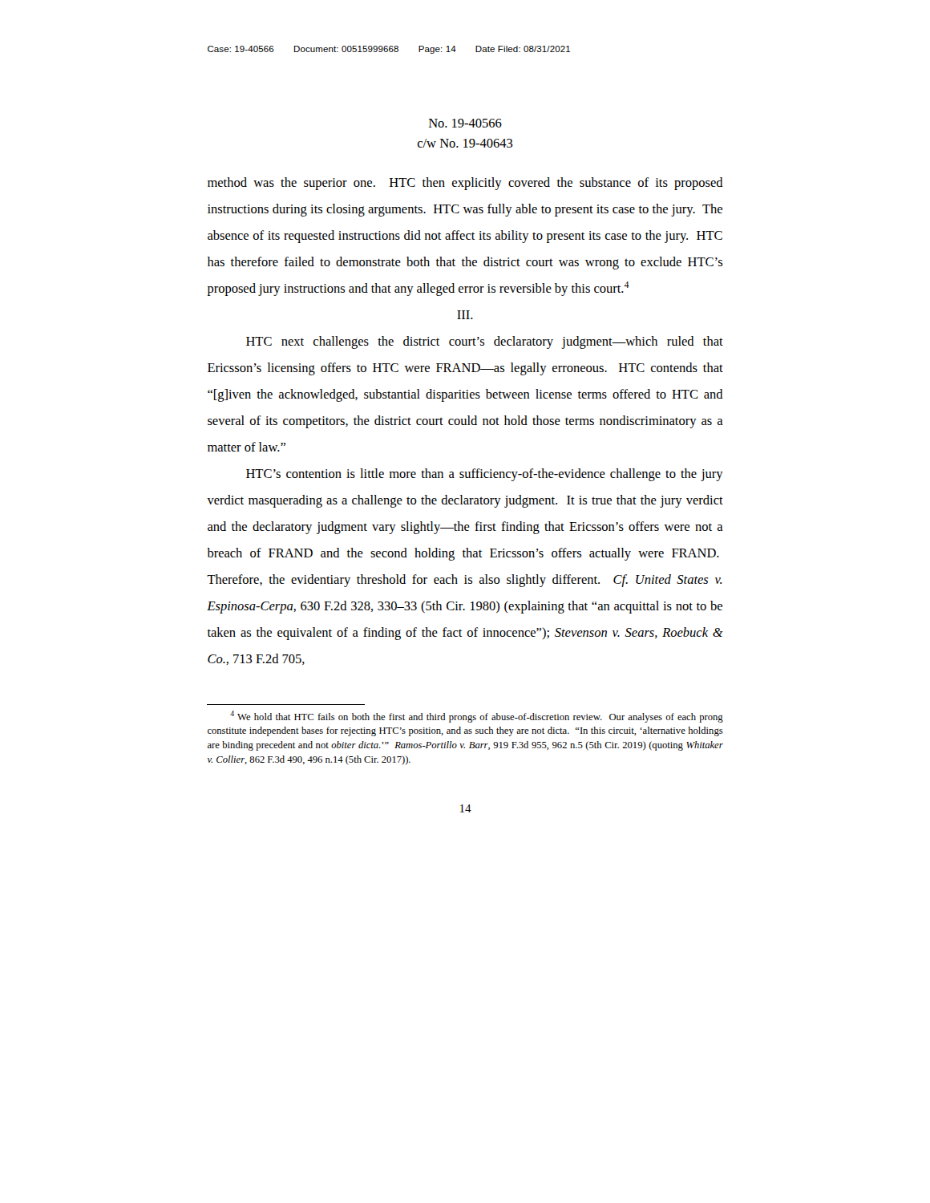Case: 19-40566 Document: 00515999668 Page: 14 Date Filed: 08/31/2021
No. 19-40566
c/w No. 19-40643
method was the superior one. HTC then explicitly covered the substance of its proposed instructions during its closing arguments. HTC was fully able to present its case to the jury. The absence of its requested instructions did not affect its ability to present its case to the jury. HTC has therefore failed to demonstrate both that the district court was wrong to exclude HTC’s proposed jury instructions and that any alleged error is reversible by this court.4
III.
HTC next challenges the district court’s declaratory judgment—which ruled that Ericsson’s licensing offers to HTC were FRAND—as legally erroneous. HTC contends that “[g]iven the acknowledged, substantial disparities between license terms offered to HTC and several of its competitors, the district court could not hold those terms nondiscriminatory as a matter of law.”
HTC’s contention is little more than a sufficiency-of-the-evidence challenge to the jury verdict masquerading as a challenge to the declaratory judgment. It is true that the jury verdict and the declaratory judgment vary slightly—the first finding that Ericsson’s offers were not a breach of FRAND and the second holding that Ericsson’s offers actually were FRAND. Therefore, the evidentiary threshold for each is also slightly different. Cf. United States v. Espinosa-Cerpa, 630 F.2d 328, 330–33 (5th Cir. 1980) (explaining that “an acquittal is not to be taken as the equivalent of a finding of the fact of innocence”); Stevenson v. Sears, Roebuck & Co., 713 F.2d 705,
4 We hold that HTC fails on both the first and third prongs of abuse-of-discretion review. Our analyses of each prong constitute independent bases for rejecting HTC’s position, and as such they are not dicta. “In this circuit, ‘alternative holdings are binding precedent and not obiter dicta.’” Ramos-Portillo v. Barr, 919 F.3d 955, 962 n.5 (5th Cir. 2019) (quoting Whitaker v. Collier, 862 F.3d 490, 496 n.14 (5th Cir. 2017)).
14